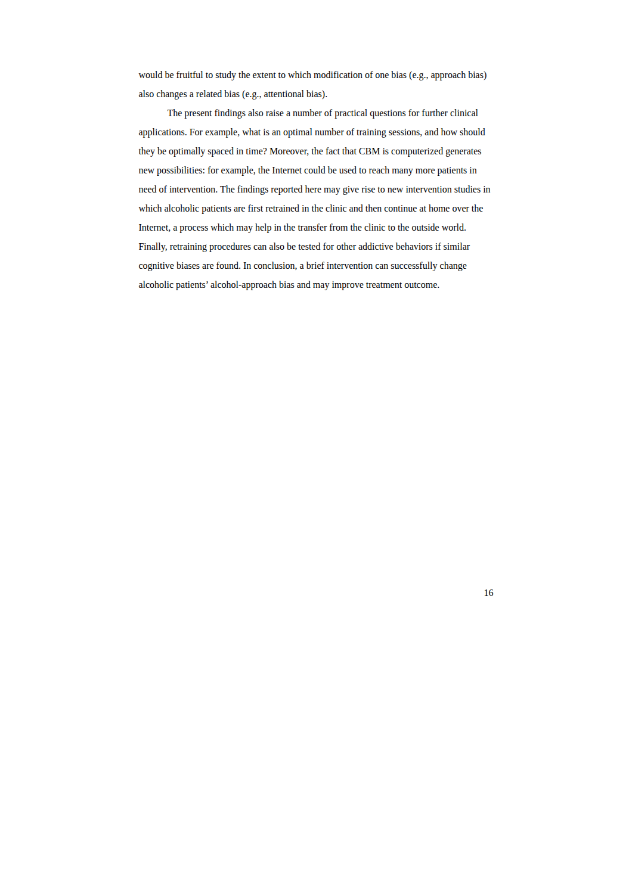would be fruitful to study the extent to which modification of one bias (e.g., approach bias) also changes a related bias (e.g., attentional bias).
The present findings also raise a number of practical questions for further clinical applications. For example, what is an optimal number of training sessions, and how should they be optimally spaced in time? Moreover, the fact that CBM is computerized generates new possibilities: for example, the Internet could be used to reach many more patients in need of intervention. The findings reported here may give rise to new intervention studies in which alcoholic patients are first retrained in the clinic and then continue at home over the Internet, a process which may help in the transfer from the clinic to the outside world. Finally, retraining procedures can also be tested for other addictive behaviors if similar cognitive biases are found. In conclusion, a brief intervention can successfully change alcoholic patients’ alcohol-approach bias and may improve treatment outcome.
16